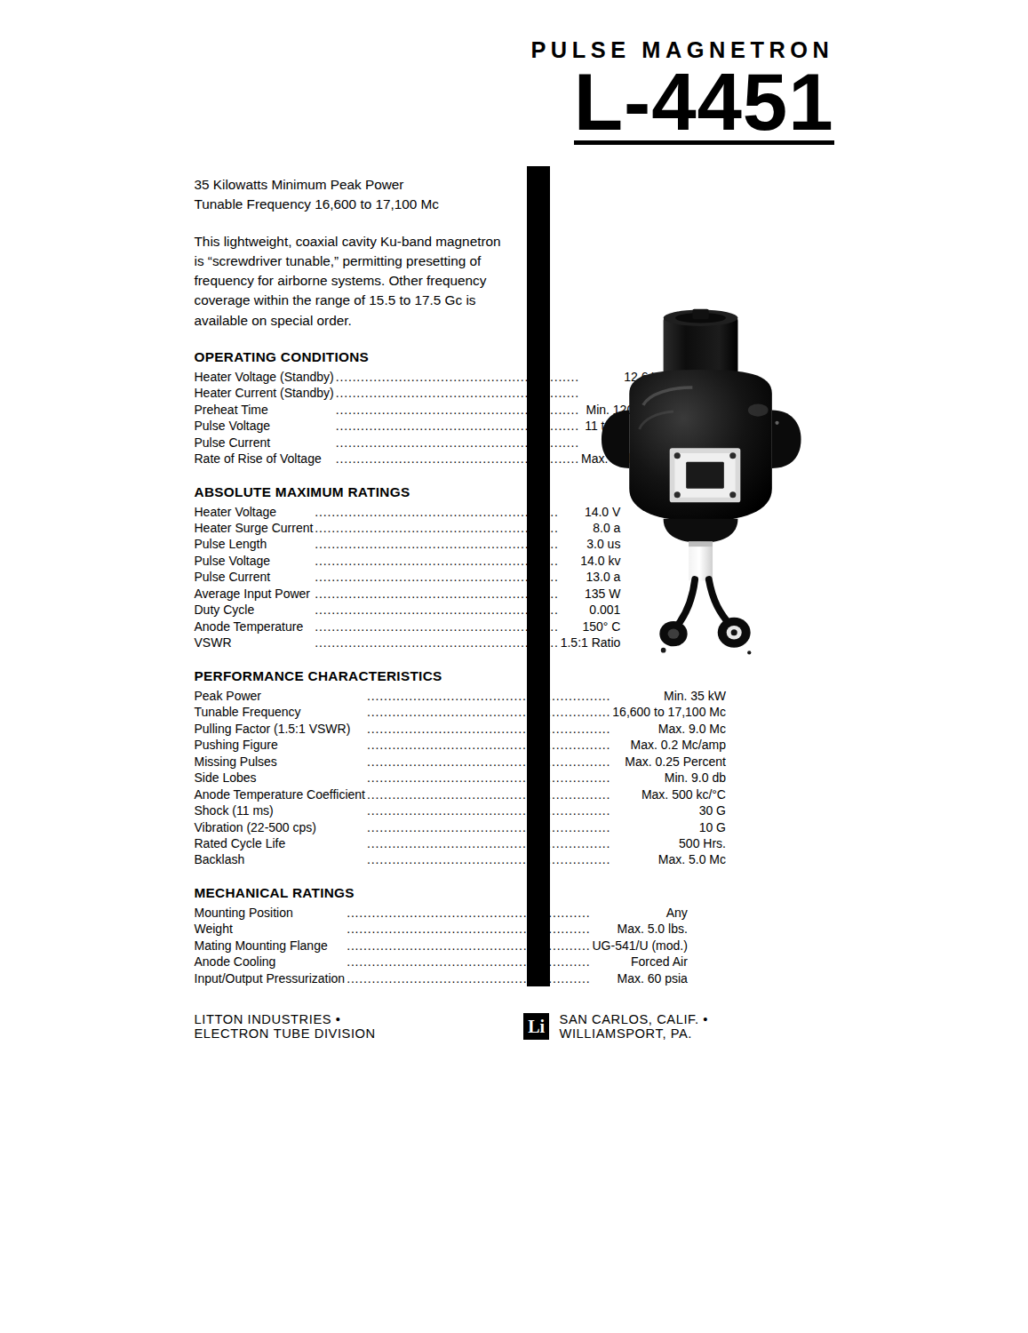PULSE MAGNETRON
L-4451
35 Kilowatts Minimum Peak Power
Tunable Frequency 16,600 to 17,100 Mc
This lightweight, coaxial cavity Ku-band magnetron is “screwdriver tunable,” permitting presetting of frequency for airborne systems. Other frequency coverage within the range of 15.5 to 17.5 Gc is available on special order.
OPERATING CONDITIONS
| Heater Voltage (Standby) | .......................................................... | 12.6 V |
| Heater Current (Standby) | .......................................................... | 1.7 A |
| Preheat Time | .......................................................... | Min. 120 sec. |
| Pulse Voltage | .......................................................... | 11 to 13 kVdc |
| Pulse Current | .......................................................... | 9.5 A |
| Rate of Rise of Voltage | .......................................................... | Max. 90 kV/us |
ABSOLUTE MAXIMUM RATINGS
| Heater Voltage | .......................................................... | 14.0 V |
| Heater Surge Current | .......................................................... | 8.0 a |
| Pulse Length | .......................................................... | 3.0 us |
| Pulse Voltage | .......................................................... | 14.0 kv |
| Pulse Current | .......................................................... | 13.0 a |
| Average Input Power | .......................................................... | 135 W |
| Duty Cycle | .......................................................... | 0.001 |
| Anode Temperature | .......................................................... | 150° C |
| VSWR | .......................................................... | 1.5:1 Ratio |
PERFORMANCE CHARACTERISTICS
| Peak Power | .......................................................... | Min. 35 kW |
| Tunable Frequency | .......................................................... | 16,600 to 17,100 Mc |
| Pulling Factor (1.5:1 VSWR) | .......................................................... | Max. 9.0 Mc |
| Pushing Figure | .......................................................... | Max. 0.2 Mc/amp |
| Missing Pulses | .......................................................... | Max. 0.25 Percent |
| Side Lobes | .......................................................... | Min. 9.0 db |
| Anode Temperature Coefficient | .......................................................... | Max. 500 kc/°C |
| Shock (11 ms) | .......................................................... | 30 G |
| Vibration (22-500 cps) | .......................................................... | 10 G |
| Rated Cycle Life | .......................................................... | 500 Hrs. |
| Backlash | .......................................................... | Max. 5.0 Mc |
MECHANICAL RATINGS
| Mounting Position | .......................................................... | Any |
| Weight | .......................................................... | Max. 5.0 lbs. |
| Mating Mounting Flange | .......................................................... | UG-541/U (mod.) |
| Anode Cooling | .......................................................... | Forced Air |
| Input/Output Pressurization | .......................................................... | Max. 60 psia |
LITTON INDUSTRIES • ELECTRON TUBE DIVISION Li SAN CARLOS, CALIF. • WILLIAMSPORT, PA.